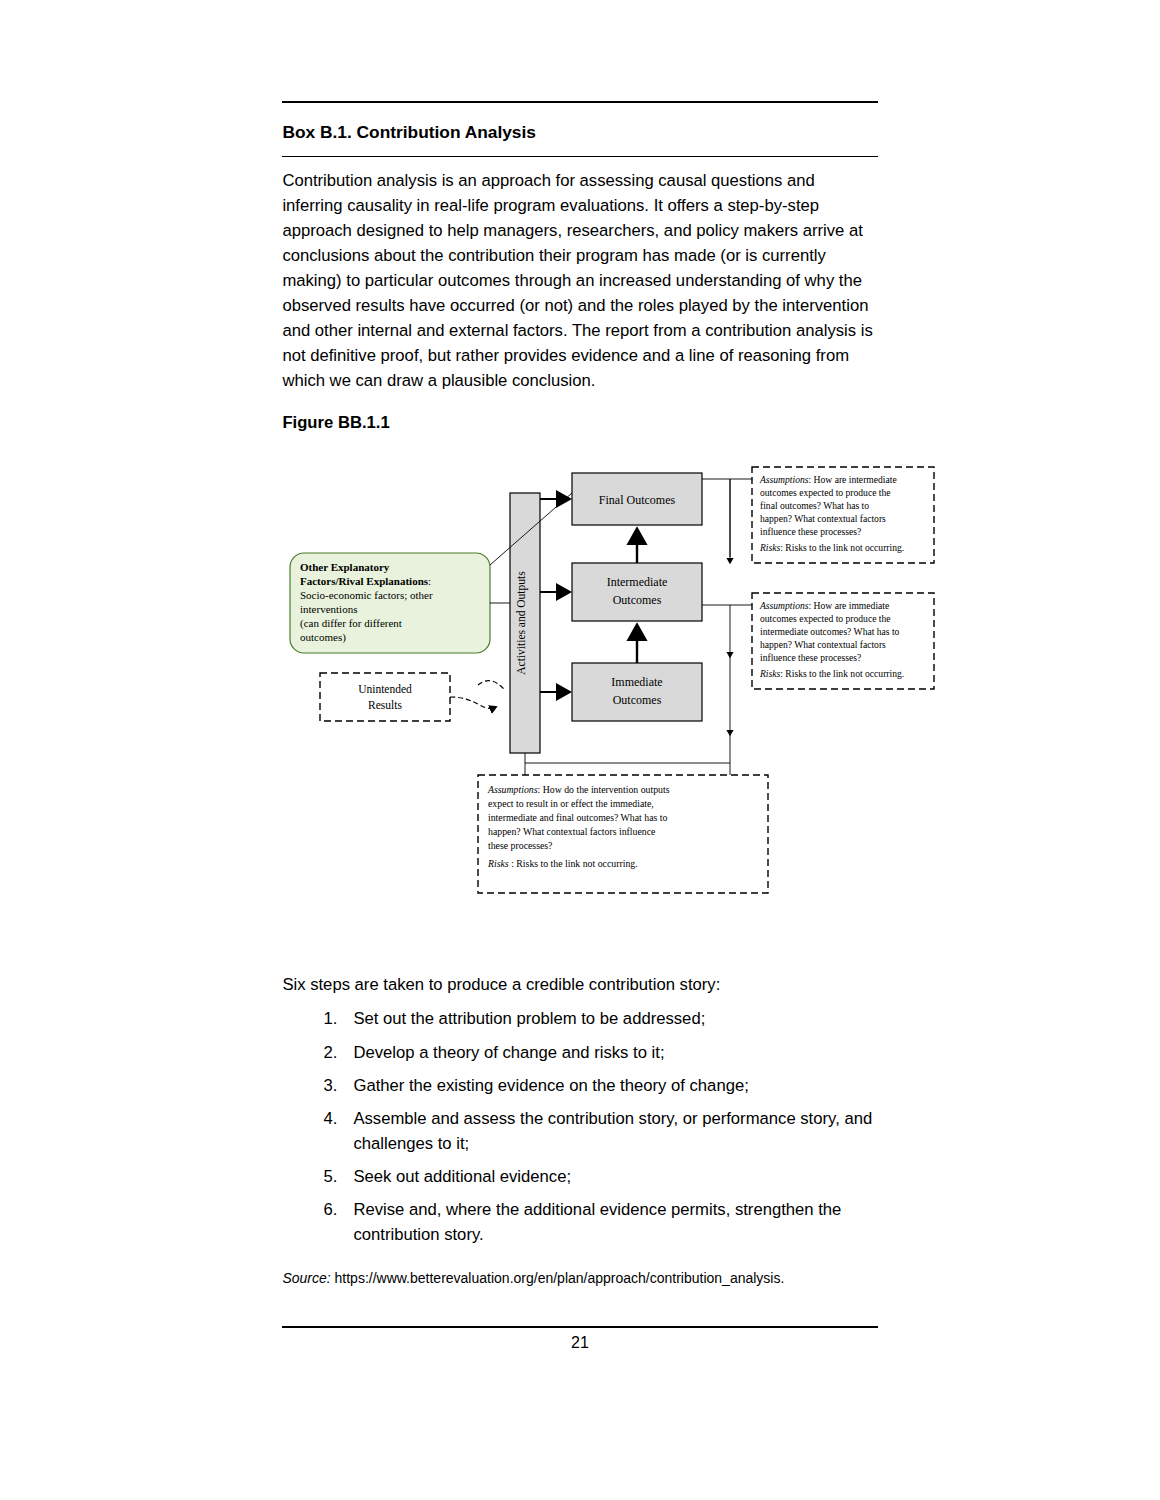Box B.1. Contribution Analysis
Contribution analysis is an approach for assessing causal questions and inferring causality in real-life program evaluations. It offers a step-by-step approach designed to help managers, researchers, and policy makers arrive at conclusions about the contribution their program has made (or is currently making) to particular outcomes through an increased understanding of why the observed results have occurred (or not) and the roles played by the intervention and other internal and external factors. The report from a contribution analysis is not definitive proof, but rather provides evidence and a line of reasoning from which we can draw a plausible conclusion.
Figure BB.1.1
Other Explanatory Factors/Rival Explanations: Socio-economic factors; other interventions (can differ for different outcomes) Unintended Results Activities and Outputs Final Outcomes Intermediate Outcomes Immediate Outcomes Assumptions: How are intermediate outcomes expected to produce the final outcomes? What has to happen? What contextual factors influence these processes? Risks: Risks to the link not occurring. Assumptions: How are immediate outcomes expected to produce the intermediate outcomes? What has to happen? What contextual factors influence these processes? Risks: Risks to the link not occurring. Assumptions: How do the intervention outputs expect to result in or effect the immediate, intermediate and final outcomes? What has to happen? What contextual factors influence these processes? Risks : Risks to the link not occurring.
Six steps are taken to produce a credible contribution story:
Set out the attribution problem to be addressed;
Develop a theory of change and risks to it;
Gather the existing evidence on the theory of change;
Assemble and assess the contribution story, or performance story, and challenges to it;
Seek out additional evidence;
Revise and, where the additional evidence permits, strengthen the contribution story.
Source: https://www.betterevaluation.org/en/plan/approach/contribution_analysis.
21